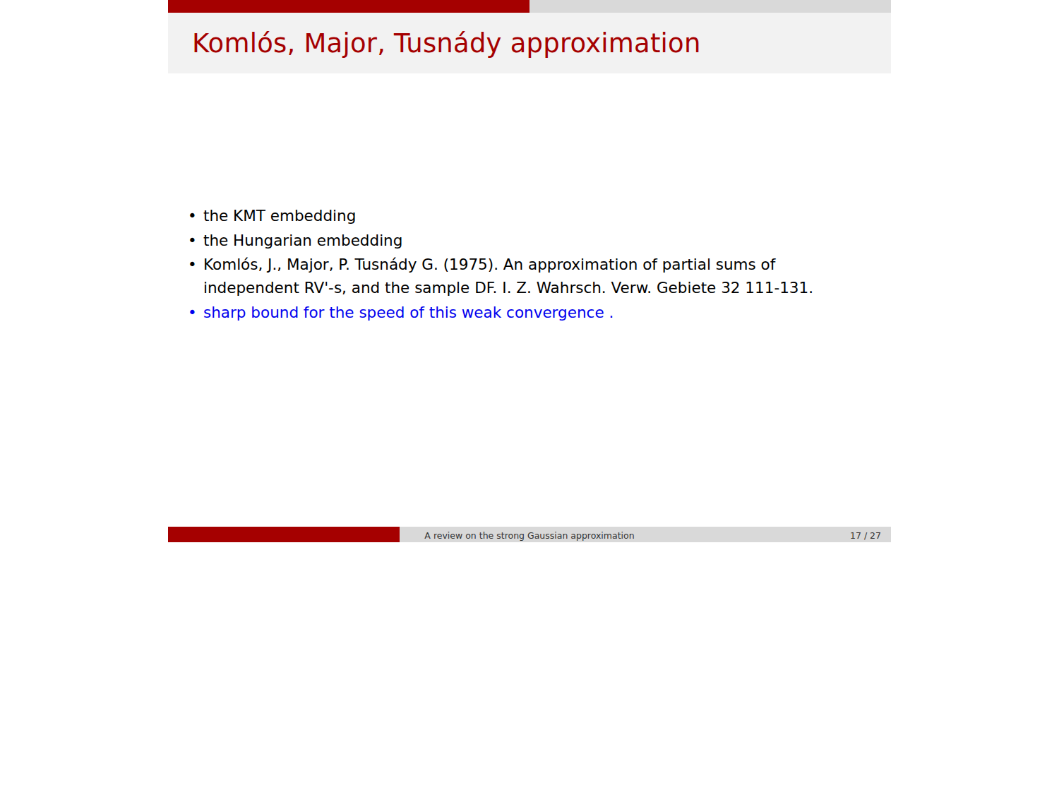Komlós, Major, Tusnády approximation
the KMT embedding
the Hungarian embedding
Komlós, J., Major, P. Tusnády G. (1975). An approximation of partial sums of independent RV'-s, and the sample DF. I. Z. Wahrsch. Verw. Gebiete 32 111-131.
sharp bound for the speed of this weak convergence .
A review on the strong Gaussian approximation
17 / 27